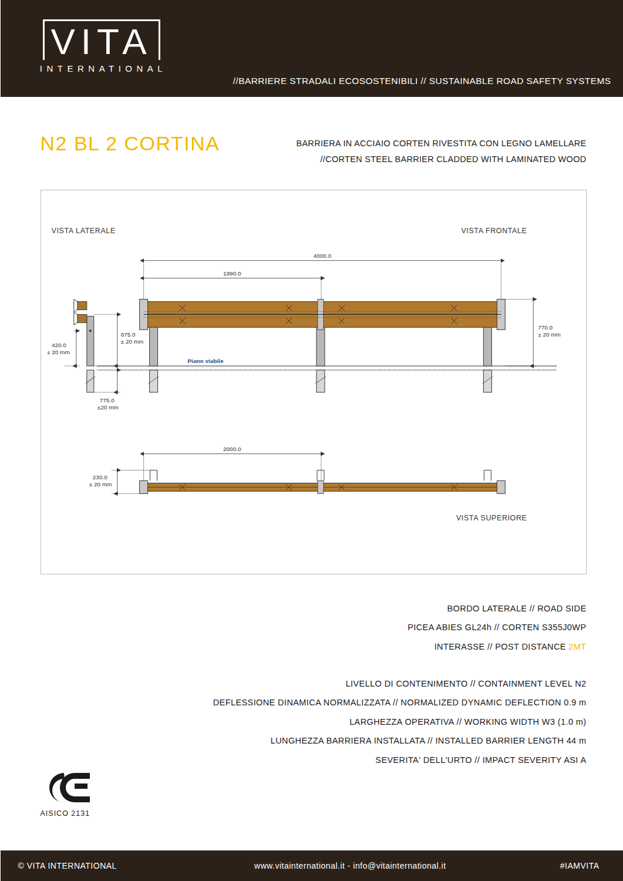VITA
INTERNATIONAL
//BARRIERE STRADALI ECOSOSTENIBILI // SUSTAINABLE ROAD SAFETY SYSTEMS
N2 BL 2 CORTINA
BARRIERA IN ACCIAIO CORTEN RIVESTITA CON LEGNO LAMELLARE
//CORTEN STEEL BARRIER CLADDED WITH LAMINATED WOOD
VISTA LATERALE
VISTA FRONTALE
VISTA SUPERIORE
Piano viabile 4000.0 1990.0 770.0 ± 20 mm 675.0 ± 20 mm 420.0 ± 20 mm 775.0 ±20 mm 2000.0 230.0 ± 20 mm
BORDO LATERALE // ROAD SIDE
PICEA ABIES GL24h // CORTEN S355J0WP
INTERASSE // POST DISTANCE 2MT
LIVELLO DI CONTENIMENTO // CONTAINMENT LEVEL N2
DEFLESSIONE DINAMICA NORMALIZZATA // NORMALIZED DYNAMIC DEFLECTION 0.9 m
LARGHEZZA OPERATIVA // WORKING WIDTH W3 (1.0 m)
LUNGHEZZA BARRIERA INSTALLATA // INSTALLED BARRIER LENGTH 44 m
SEVERITA' DELL'URTO // IMPACT SEVERITY ASI A
AISICO 2131
© VITA INTERNATIONAL
www.vitainternational.it - info@vitainternational.it
#IAMVITA